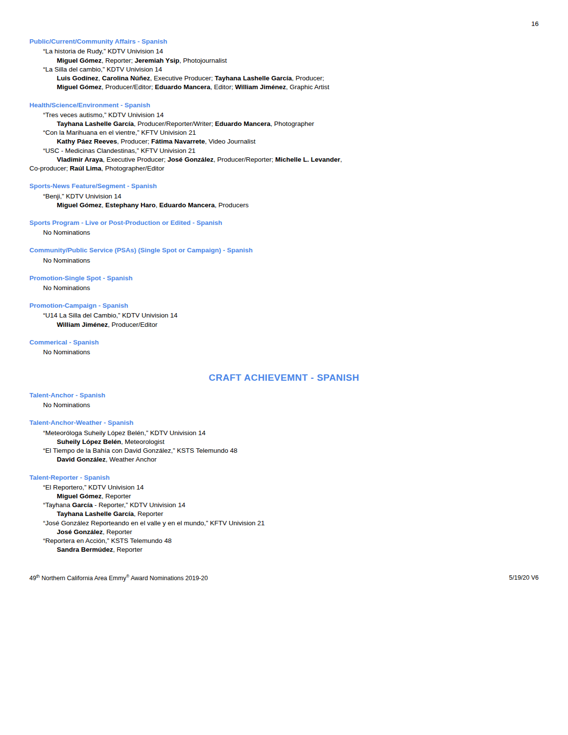16
Public/Current/Community Affairs - Spanish
“La historia de Rudy,” KDTV Univision 14
Miguel Gómez, Reporter; Jeremiah Ysip, Photojournalist
“La Silla del cambio,” KDTV Univision 14
Luis Godínez, Carolina Núñez, Executive Producer; Tayhana Lashelle García, Producer;
Miguel Gómez, Producer/Editor; Eduardo Mancera, Editor; William Jiménez, Graphic Artist
Health/Science/Environment - Spanish
“Tres veces autismo,” KDTV Univision 14
Tayhana Lashelle García, Producer/Reporter/Writer; Eduardo Mancera, Photographer
“Con la Marihuana en el vientre,” KFTV Univision 21
Kathy Páez Reeves, Producer; Fátima Navarrete, Video Journalist
“USC - Medicinas Clandestinas,” KFTV Univision 21
Vladimir Araya, Executive Producer; José González, Producer/Reporter; Michelle L. Levander,
Co-producer; Raúl Lima, Photographer/Editor
Sports-News Feature/Segment - Spanish
“Benji,” KDTV Univision 14
Miguel Gómez, Estephany Haro, Eduardo Mancera, Producers
Sports Program - Live or Post-Production or Edited - Spanish
No Nominations
Community/Public Service (PSAs) (Single Spot or Campaign) - Spanish
No Nominations
Promotion-Single Spot - Spanish
No Nominations
Promotion-Campaign - Spanish
“U14 La Silla del Cambio,” KDTV Univision 14
William Jiménez, Producer/Editor
Commerical - Spanish
No Nominations
CRAFT ACHIEVEMNT - SPANISH
Talent-Anchor - Spanish
No Nominations
Talent-Anchor-Weather - Spanish
“Meteoróloga Suheily López Belén,” KDTV Univision 14
Suheily López Belén, Meteorologist
“El Tiempo de la Bahía con David González,” KSTS Telemundo 48
David González, Weather Anchor
Talent-Reporter - Spanish
“El Reportero,” KDTV Univision 14
Miguel Gómez, Reporter
“Tayhana García - Reporter,” KDTV Univision 14
Tayhana Lashelle García, Reporter
“José González Reporteando en el valle y en el mundo,” KFTV Univision 21
José González, Reporter
“Reportera en Acción,” KSTS Telemundo 48
Sandra Bermúdez, Reporter
49th Northern California Area Emmy® Award Nominations 2019-20 5/19/20 V6